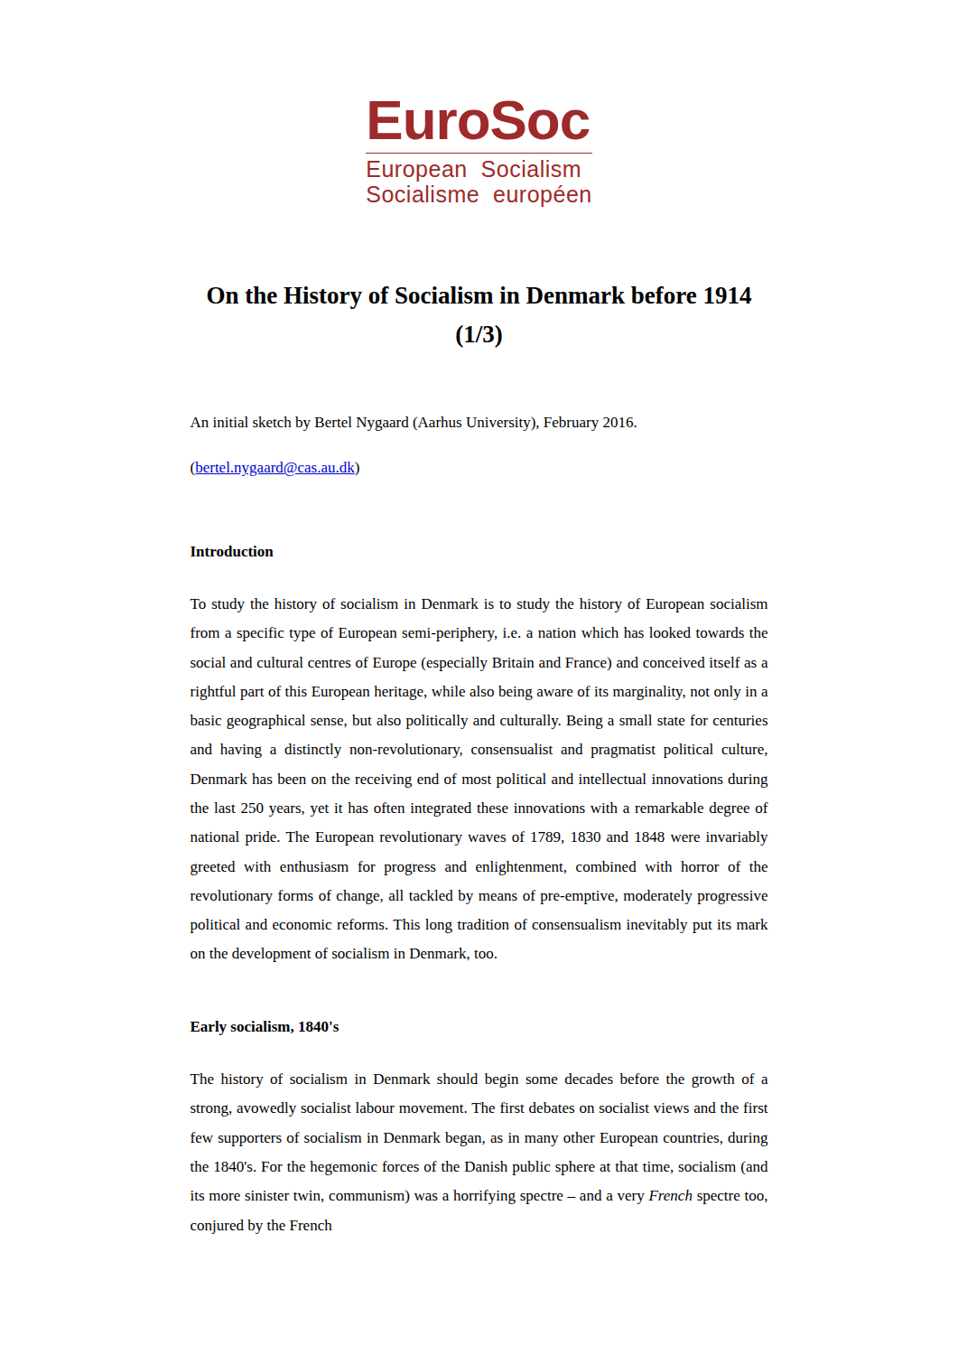EuroSoc
European Socialism
Socialisme européen
On the History of Socialism in Denmark before 1914
(1/3)
An initial sketch by Bertel Nygaard (Aarhus University), February 2016.
(bertel.nygaard@cas.au.dk)
Introduction
To study the history of socialism in Denmark is to study the history of European socialism from a specific type of European semi-periphery, i.e. a nation which has looked towards the social and cultural centres of Europe (especially Britain and France) and conceived itself as a rightful part of this European heritage, while also being aware of its marginality, not only in a basic geographical sense, but also politically and culturally. Being a small state for centuries and having a distinctly non-revolutionary, consensualist and pragmatist political culture, Denmark has been on the receiving end of most political and intellectual innovations during the last 250 years, yet it has often integrated these innovations with a remarkable degree of national pride. The European revolutionary waves of 1789, 1830 and 1848 were invariably greeted with enthusiasm for progress and enlightenment, combined with horror of the revolutionary forms of change, all tackled by means of pre-emptive, moderately progressive political and economic reforms. This long tradition of consensualism inevitably put its mark on the development of socialism in Denmark, too.
Early socialism, 1840's
The history of socialism in Denmark should begin some decades before the growth of a strong, avowedly socialist labour movement. The first debates on socialist views and the first few supporters of socialism in Denmark began, as in many other European countries, during the 1840's. For the hegemonic forces of the Danish public sphere at that time, socialism (and its more sinister twin, communism) was a horrifying spectre – and a very French spectre too, conjured by the French